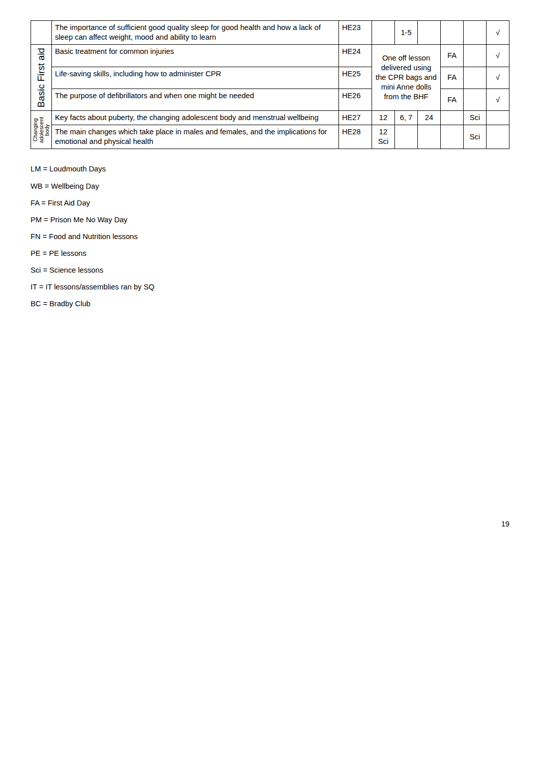| | The importance of sufficient good quality sleep for good health and how a lack of sleep can affect weight, mood and ability to learn | HE23 | | 1-5 | | | | √ |
| Basic First aid | Basic treatment for common injuries | HE24 | One off lesson delivered using the CPR bags and mini Anne dolls from the BHF | FA | | √ |
| Life-saving skills, including how to administer CPR | HE25 | FA | | √ |
| The purpose of defibrillators and when one might be needed | HE26 | FA | | √ |
| Changing adolescent body | Key facts about puberty, the changing adolescent body and menstrual wellbeing | HE27 | 12 | 6, 7 | 24 | | Sci | |
| The main changes which take place in males and females, and the implications for emotional and physical health | HE28 | 12 Sci | | | | Sci | |
LM = Loudmouth Days
WB = Wellbeing Day
FA = First Aid Day
PM = Prison Me No Way Day
FN = Food and Nutrition lessons
PE = PE lessons
Sci = Science lessons
IT = IT lessons/assemblies ran by SQ
BC = Bradby Club
19